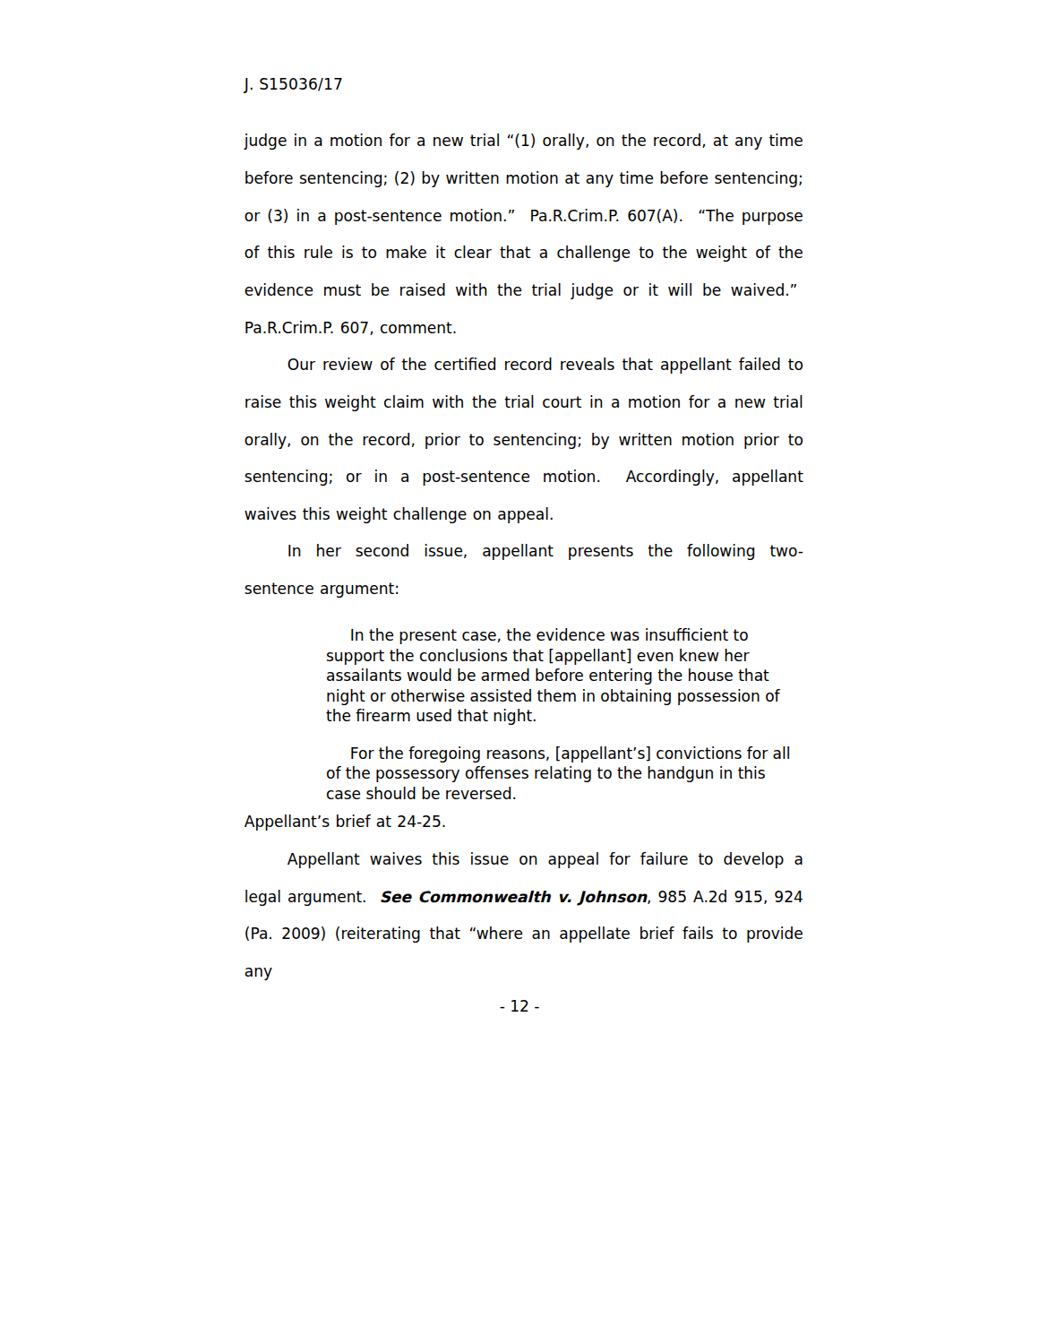J. S15036/17
judge in a motion for a new trial “(1) orally, on the record, at any time before sentencing; (2) by written motion at any time before sentencing; or (3) in a post-sentence motion.” Pa.R.Crim.P. 607(A). “The purpose of this rule is to make it clear that a challenge to the weight of the evidence must be raised with the trial judge or it will be waived.” Pa.R.Crim.P. 607, comment.
Our review of the certified record reveals that appellant failed to raise this weight claim with the trial court in a motion for a new trial orally, on the record, prior to sentencing; by written motion prior to sentencing; or in a post-sentence motion. Accordingly, appellant waives this weight challenge on appeal.
In her second issue, appellant presents the following two-sentence argument:
In the present case, the evidence was insufficient to support the conclusions that [appellant] even knew her assailants would be armed before entering the house that night or otherwise assisted them in obtaining possession of the firearm used that night.
For the foregoing reasons, [appellant’s] convictions for all of the possessory offenses relating to the handgun in this case should be reversed.
Appellant’s brief at 24-25.
Appellant waives this issue on appeal for failure to develop a legal argument. See Commonwealth v. Johnson, 985 A.2d 915, 924 (Pa. 2009) (reiterating that “where an appellate brief fails to provide any
- 12 -